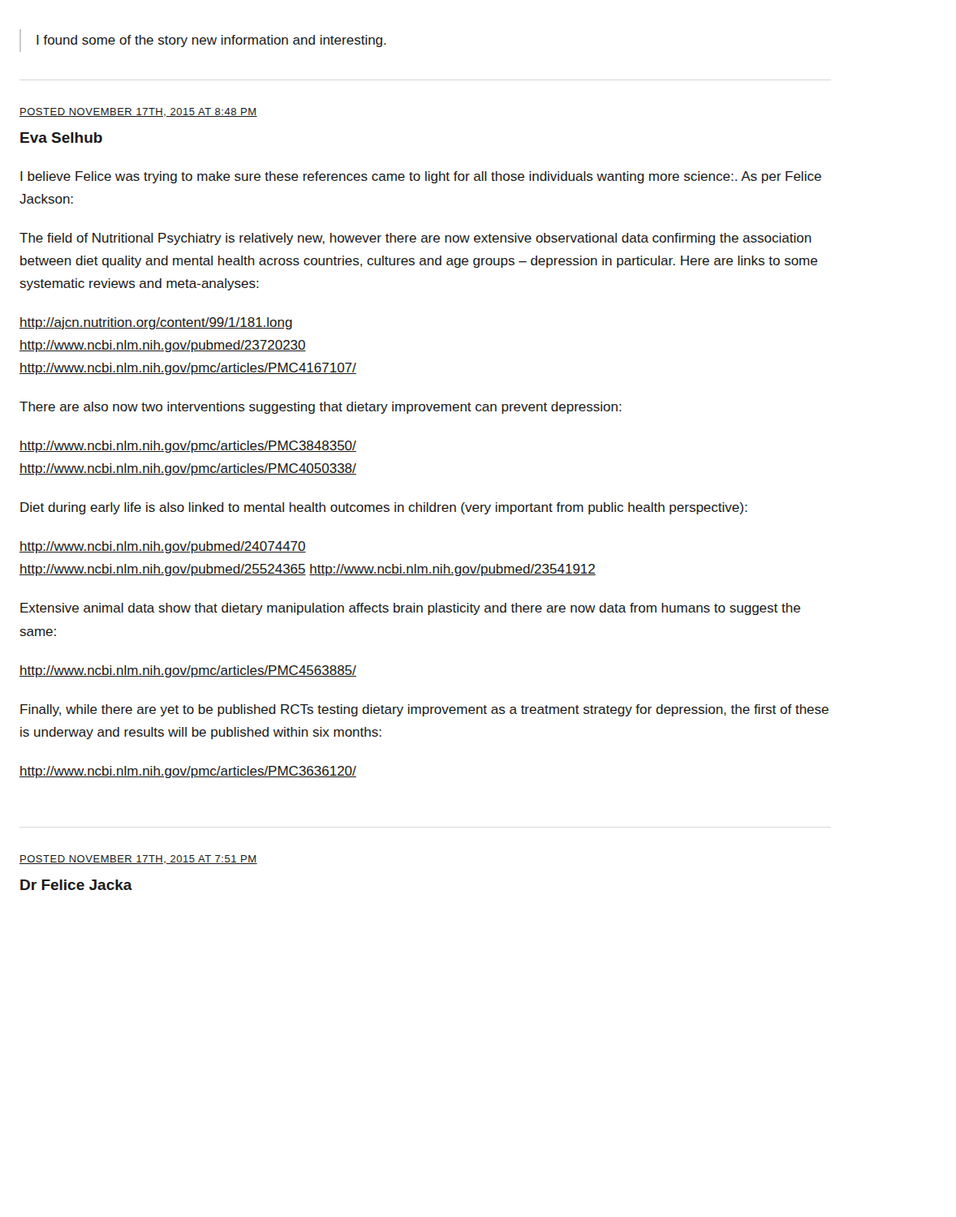I found some of the story new information and interesting.
Posted November 17th, 2015 at 8:48 pm
Eva Selhub
I believe Felice was trying to make sure these references came to light for all those individuals wanting more science:. As per Felice Jackson:
The field of Nutritional Psychiatry is relatively new, however there are now extensive observational data confirming the association between diet quality and mental health across countries, cultures and age groups – depression in particular. Here are links to some systematic reviews and meta-analyses:
http://ajcn.nutrition.org/content/99/1/181.long
http://www.ncbi.nlm.nih.gov/pubmed/23720230
http://www.ncbi.nlm.nih.gov/pmc/articles/PMC4167107/
There are also now two interventions suggesting that dietary improvement can prevent depression:
http://www.ncbi.nlm.nih.gov/pmc/articles/PMC3848350/
http://www.ncbi.nlm.nih.gov/pmc/articles/PMC4050338/
Diet during early life is also linked to mental health outcomes in children (very important from public health perspective):
http://www.ncbi.nlm.nih.gov/pubmed/24074470
http://www.ncbi.nlm.nih.gov/pubmed/25524365 http://www.ncbi.nlm.nih.gov/pubmed/23541912
Extensive animal data show that dietary manipulation affects brain plasticity and there are now data from humans to suggest the same:
http://www.ncbi.nlm.nih.gov/pmc/articles/PMC4563885/
Finally, while there are yet to be published RCTs testing dietary improvement as a treatment strategy for depression, the first of these is underway and results will be published within six months:
http://www.ncbi.nlm.nih.gov/pmc/articles/PMC3636120/
Posted November 17th, 2015 at 7:51 pm
Dr Felice Jacka